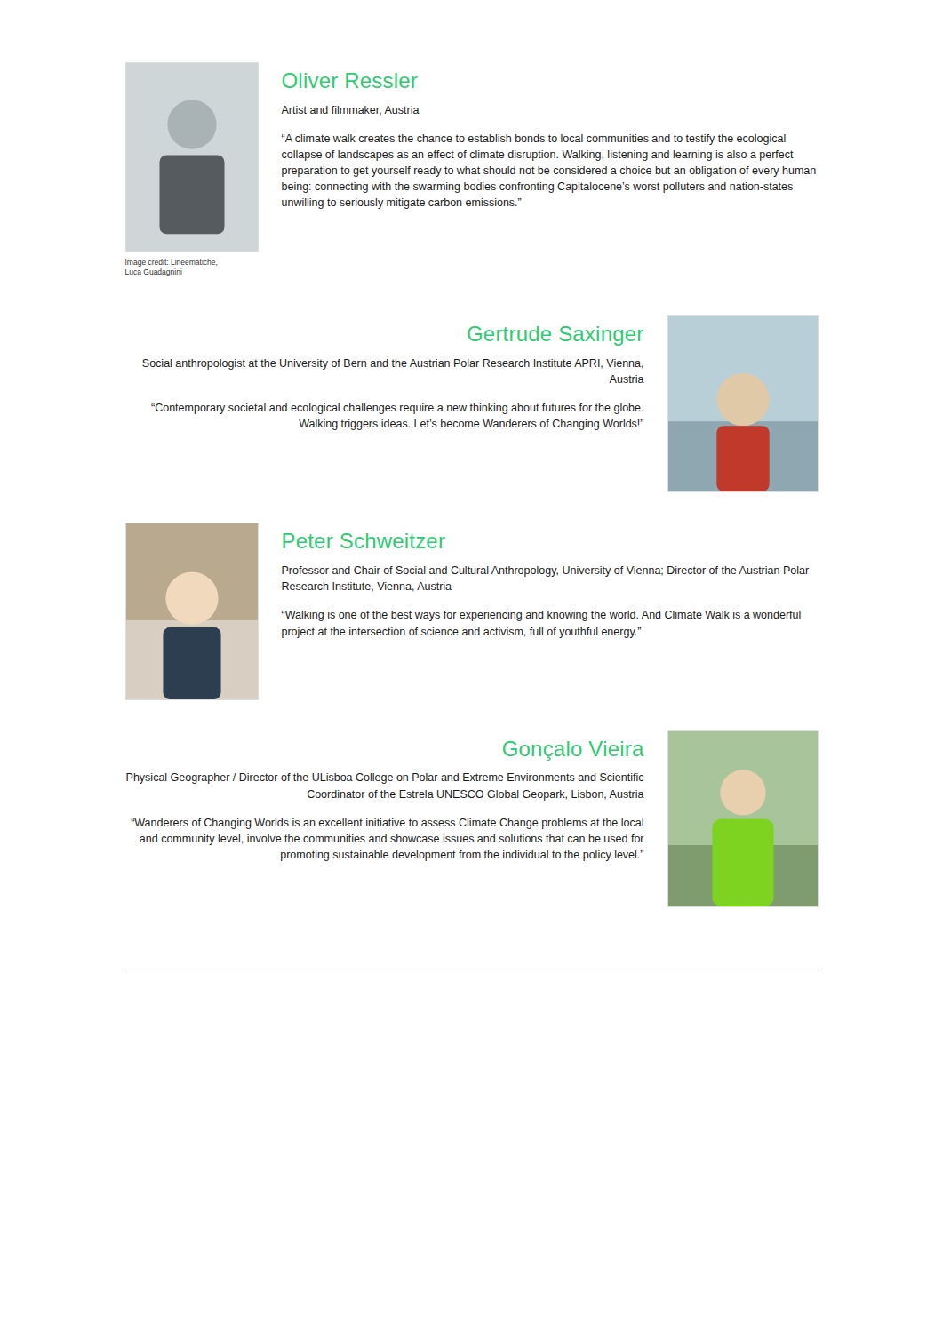Image credit: Lineematiche,
Luca Guadagnini
Oliver Ressler
Artist and filmmaker, Austria
“A climate walk creates the chance to establish bonds to local communities and to testify the ecological collapse of landscapes as an effect of climate disruption. Walking, listening and learning is also a perfect preparation to get yourself ready to what should not be considered a choice but an obligation of every human being: connecting with the swarming bodies confronting Capitalocene’s worst polluters and nation-states unwilling to seriously mitigate carbon emissions.”
Gertrude Saxinger
Social anthropologist at the University of Bern and the Austrian Polar Research Institute APRI, Vienna, Austria
“Contemporary societal and ecological challenges require a new thinking about futures for the globe. Walking triggers ideas. Let’s become Wanderers of Changing Worlds!”
Peter Schweitzer
Professor and Chair of Social and Cultural Anthropology, University of Vienna; Director of the Austrian Polar Research Institute, Vienna, Austria
“Walking is one of the best ways for experiencing and knowing the world. And Climate Walk is a wonderful project at the intersection of science and activism, full of youthful energy.”
Gonçalo Vieira
Physical Geographer / Director of the ULisboa College on Polar and Extreme Environments and Scientific Coordinator of the Estrela UNESCO Global Geopark, Lisbon, Austria
“Wanderers of Changing Worlds is an excellent initiative to assess Climate Change problems at the local and community level, involve the communities and showcase issues and solutions that can be used for promoting sustainable development from the individual to the policy level.”